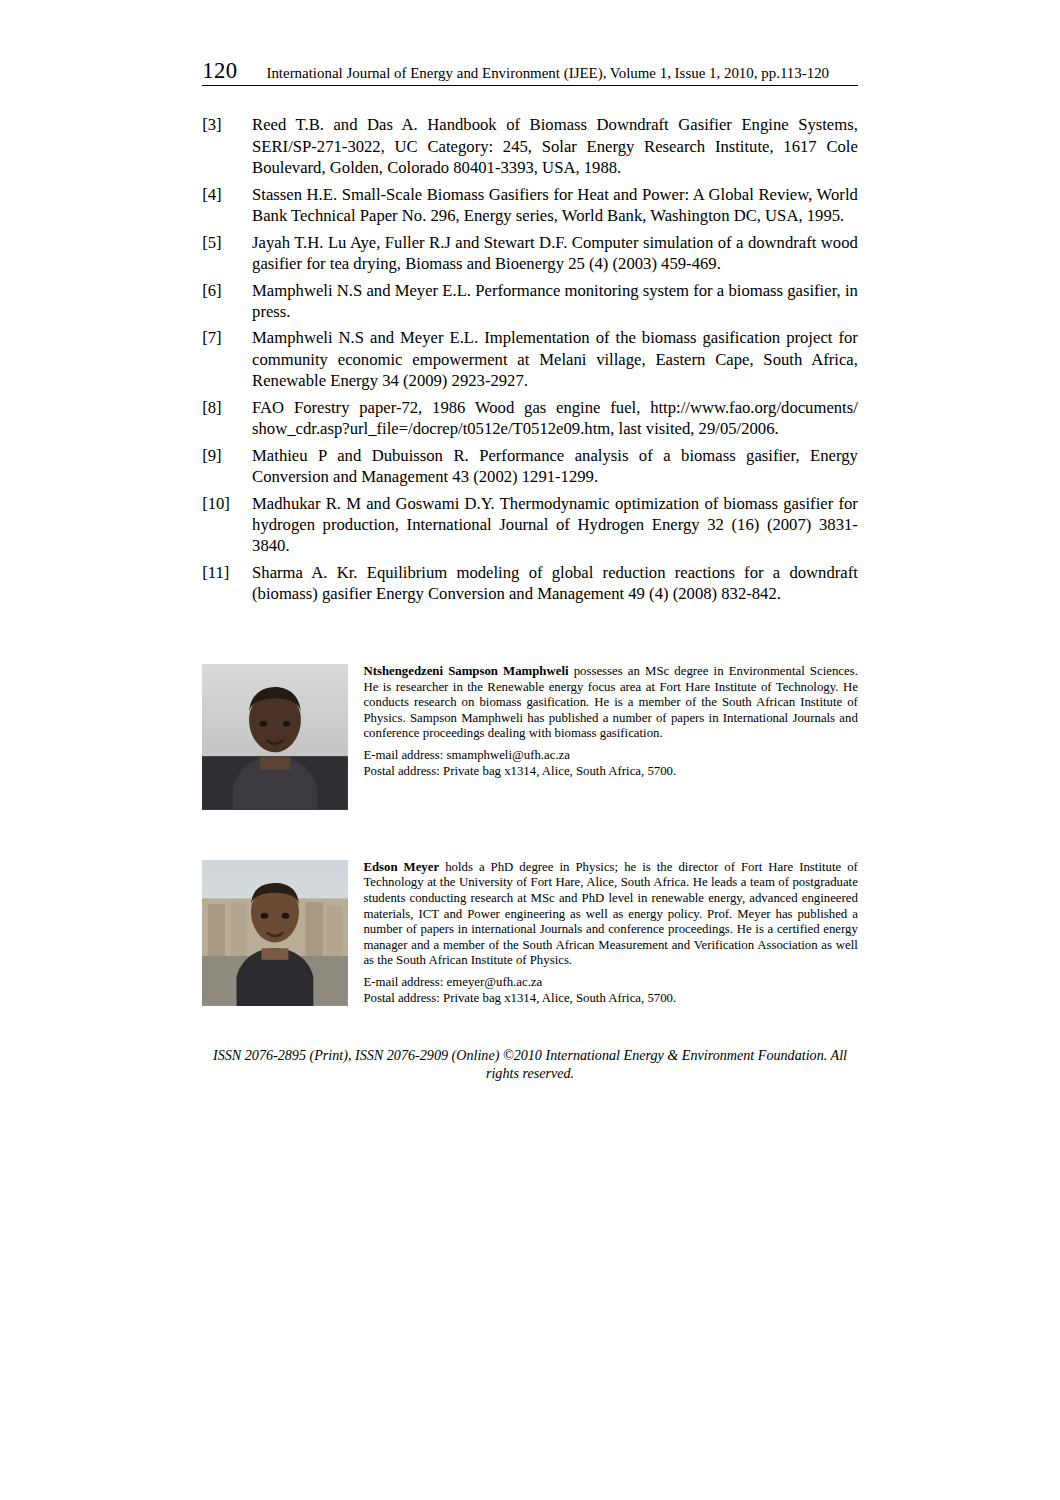120
International Journal of Energy and Environment (IJEE), Volume 1, Issue 1, 2010, pp.113-120
[3] Reed T.B. and Das A. Handbook of Biomass Downdraft Gasifier Engine Systems, SERI/SP-271-3022, UC Category: 245, Solar Energy Research Institute, 1617 Cole Boulevard, Golden, Colorado 80401-3393, USA, 1988.
[4] Stassen H.E. Small-Scale Biomass Gasifiers for Heat and Power: A Global Review, World Bank Technical Paper No. 296, Energy series, World Bank, Washington DC, USA, 1995.
[5] Jayah T.H. Lu Aye, Fuller R.J and Stewart D.F. Computer simulation of a downdraft wood gasifier for tea drying, Biomass and Bioenergy 25 (4) (2003) 459-469.
[6] Mamphweli N.S and Meyer E.L. Performance monitoring system for a biomass gasifier, in press.
[7] Mamphweli N.S and Meyer E.L. Implementation of the biomass gasification project for community economic empowerment at Melani village, Eastern Cape, South Africa, Renewable Energy 34 (2009) 2923-2927.
[8] FAO Forestry paper-72, 1986 Wood gas engine fuel, http://www.fao.org/documents/ show_cdr.asp?url_file=/docrep/t0512e/T0512e09.htm, last visited, 29/05/2006.
[9] Mathieu P and Dubuisson R. Performance analysis of a biomass gasifier, Energy Conversion and Management 43 (2002) 1291-1299.
[10] Madhukar R. M and Goswami D.Y. Thermodynamic optimization of biomass gasifier for hydrogen production, International Journal of Hydrogen Energy 32 (16) (2007) 3831-3840.
[11] Sharma A. Kr. Equilibrium modeling of global reduction reactions for a downdraft (biomass) gasifier Energy Conversion and Management 49 (4) (2008) 832-842.
Ntshengedzeni Sampson Mamphweli possesses an MSc degree in Environmental Sciences. He is researcher in the Renewable energy focus area at Fort Hare Institute of Technology. He conducts research on biomass gasification. He is a member of the South African Institute of Physics. Sampson Mamphweli has published a number of papers in International Journals and conference proceedings dealing with biomass gasification.
E-mail address: smamphweli@ufh.ac.za
Postal address: Private bag x1314, Alice, South Africa, 5700.
Edson Meyer holds a PhD degree in Physics; he is the director of Fort Hare Institute of Technology at the University of Fort Hare, Alice, South Africa. He leads a team of postgraduate students conducting research at MSc and PhD level in renewable energy, advanced engineered materials, ICT and Power engineering as well as energy policy. Prof. Meyer has published a number of papers in international Journals and conference proceedings. He is a certified energy manager and a member of the South African Measurement and Verification Association as well as the South African Institute of Physics.
E-mail address: emeyer@ufh.ac.za
Postal address: Private bag x1314, Alice, South Africa, 5700.
ISSN 2076-2895 (Print), ISSN 2076-2909 (Online) ©2010 International Energy & Environment Foundation. All rights reserved.